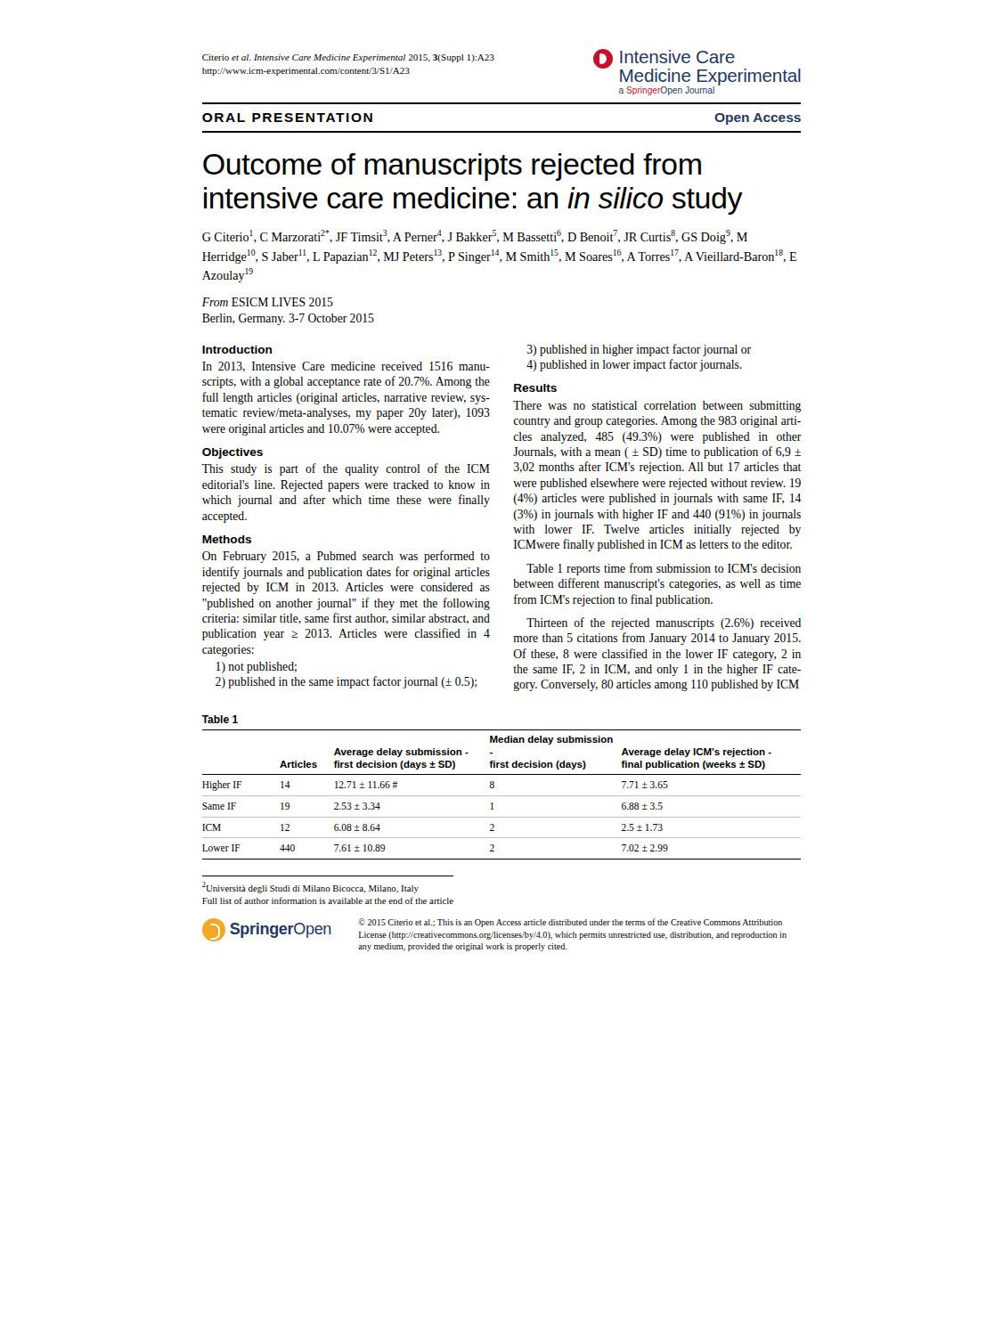Citerio et al. Intensive Care Medicine Experimental 2015, 3(Suppl 1):A23
http://www.icm-experimental.com/content/3/S1/A23
Intensive Care Medicine Experimental a Springer Open Journal
ORAL PRESENTATION
Open Access
Outcome of manuscripts rejected from intensive care medicine: an in silico study
G Citerio1, C Marzorati2*, JF Timsit3, A Perner4, J Bakker5, M Bassetti6, D Benoit7, JR Curtis8, GS Doig9, M Herridge10, S Jaber11, L Papazian12, MJ Peters13, P Singer14, M Smith15, M Soares16, A Torres17, A Vieillard-Baron18, E Azoulay19
From ESICM LIVES 2015
Berlin, Germany. 3-7 October 2015
Introduction
In 2013, Intensive Care medicine received 1516 manuscripts, with a global acceptance rate of 20.7%. Among the full length articles (original articles, narrative review, systematic review/meta-analyses, my paper 20y later), 1093 were original articles and 10.07% were accepted.
Objectives
This study is part of the quality control of the ICM editorial's line. Rejected papers were tracked to know in which journal and after which time these were finally accepted.
Methods
On February 2015, a Pubmed search was performed to identify journals and publication dates for original articles rejected by ICM in 2013. Articles were considered as "published on another journal" if they met the following criteria: similar title, same first author, similar abstract, and publication year ≥ 2013. Articles were classified in 4 categories:
1) not published;
2) published in the same impact factor journal (± 0.5);
3) published in higher impact factor journal or
4) published in lower impact factor journals.
Results
There was no statistical correlation between submitting country and group categories. Among the 983 original articles analyzed, 485 (49.3%) were published in other Journals, with a mean ( ± SD) time to publication of 6,9 ± 3,02 months after ICM's rejection. All but 17 articles that were published elsewhere were rejected without review. 19 (4%) articles were published in journals with same IF, 14 (3%) in journals with higher IF and 440 (91%) in journals with lower IF. Twelve articles initially rejected by ICMwere finally published in ICM as letters to the editor.
Table 1 reports time from submission to ICM's decision between different manuscript's categories, as well as time from ICM's rejection to final publication.
Thirteen of the rejected manuscripts (2.6%) received more than 5 citations from January 2014 to January 2015. Of these, 8 were classified in the lower IF category, 2 in the same IF, 2 in ICM, and only 1 in the higher IF category. Conversely, 80 articles among 110 published by ICM
Table 1
| | Articles | Average delay submission - first decision (days ± SD) | Median delay submission - first decision (days) | Average delay ICM's rejection - final publication (weeks ± SD) |
| --- | --- | --- | --- | --- |
| Higher IF | 14 | 12.71 ± 11.66 # | 8 | 7.71 ± 3.65 |
| Same IF | 19 | 2.53 ± 3.34 | 1 | 6.88 ± 3.5 |
| ICM | 12 | 6.08 ± 8.64 | 2 | 2.5 ± 1.73 |
| Lower IF | 440 | 7.61 ± 10.89 | 2 | 7.02 ± 2.99 |
2Università degli Studi di Milano Bicocca, Milano, Italy
Full list of author information is available at the end of the article
Springer Open
© 2015 Citerio et al.; This is an Open Access article distributed under the terms of the Creative Commons Attribution License (http://creativecommons.org/licenses/by/4.0), which permits unrestricted use, distribution, and reproduction in any medium, provided the original work is properly cited.